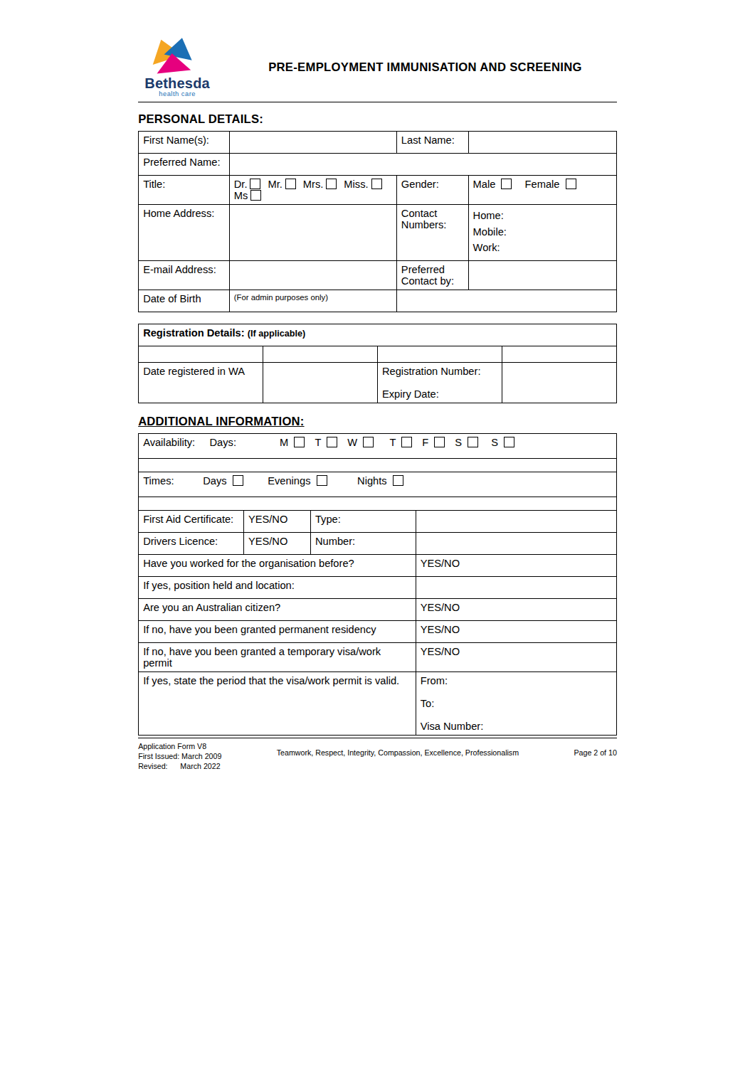Bethesda
health care
PRE-EMPLOYMENT IMMUNISATION AND SCREENING
PERSONAL DETAILS:
| First Name(s): | | Last Name: | |
| Preferred Name: | |
| Title: | Dr. Mr. Mrs. Miss. Ms | Gender: | Male Female |
| Home Address: | | Contact Numbers: | Home: Mobile: Work: |
| E-mail Address: | | Preferred Contact by: | |
| Date of Birth | (For admin purposes only) | |
| Registration Details: (If applicable) |
| Date registered in WA | | Registration Number: Expiry Date: | |
ADDITIONAL INFORMATION:
| Availability: Days: M T W T F S S |
| Times: Days Evenings Nights |
| First Aid Certificate: | YES/NO | Type: | |
| Drivers Licence: | YES/NO | Number: | |
| Have you worked for the organisation before? | YES/NO |
| If yes, position held and location: | |
| Are you an Australian citizen? | YES/NO |
| If no, have you been granted permanent residency | YES/NO |
| If no, have you been granted a temporary visa/work permit | YES/NO |
| If yes, state the period that the visa/work permit is valid. | From: To: Visa Number: |
Application Form V8
First Issued: March 2009
Revised: March 2022
Teamwork, Respect, Integrity, Compassion, Excellence, Professionalism
Page 2 of 10